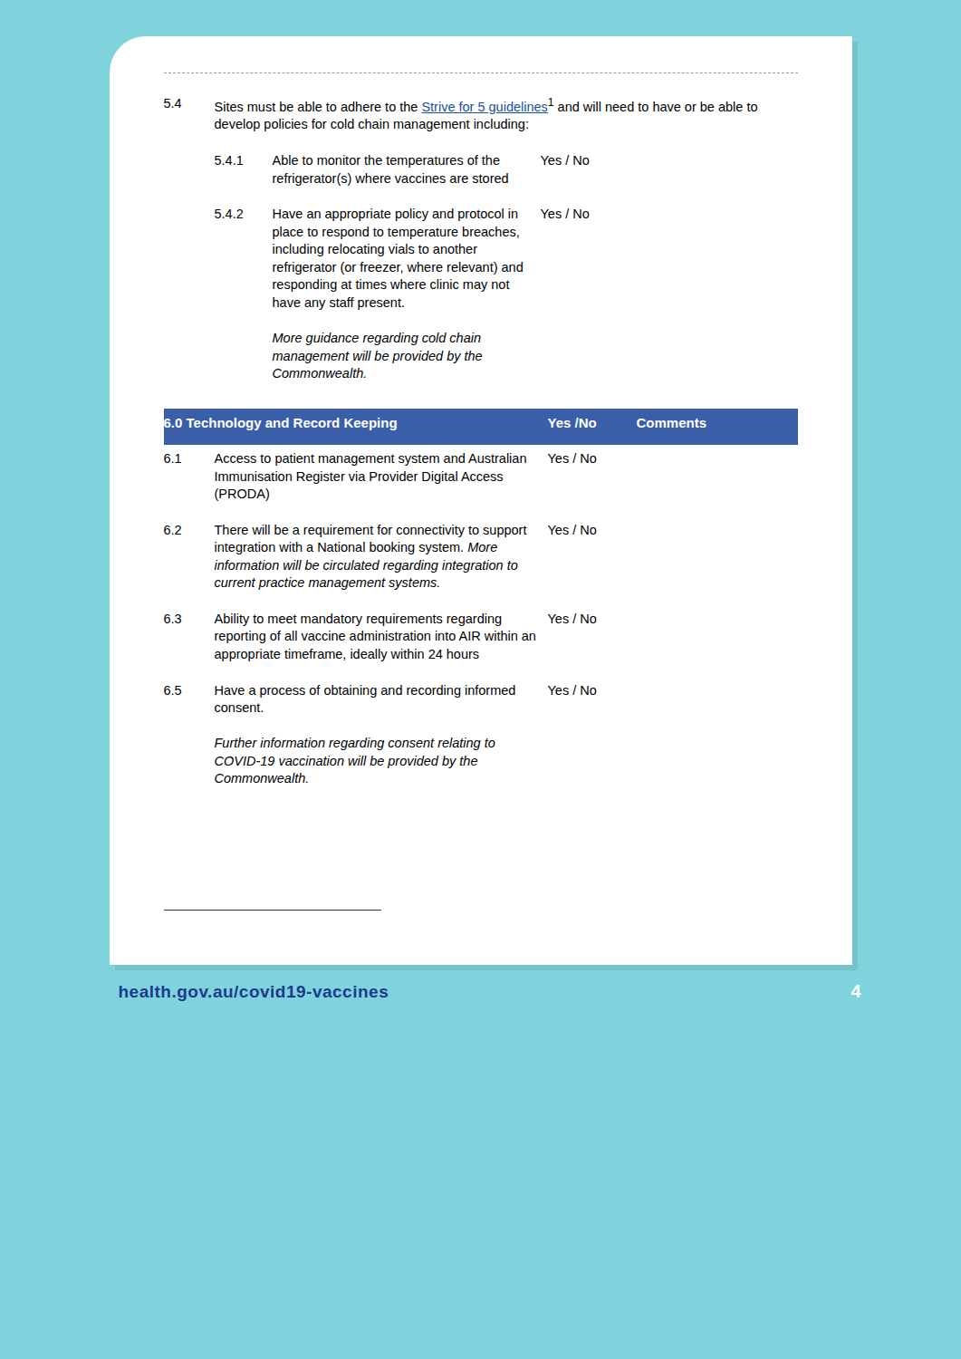| 5.4 | Sites must be able to adhere to the Strive for 5 guidelines 1 and will need to have or be able to develop policies for cold chain management including: |
| | / 5.4.1 / Able to monitor the temperatures of the refrigerator(s) where vaccines are stored / Yes / No / / / 5.4.2 / Have an appropriate policy and protocol in place to respond to temperature breaches, including relocating vials to another refrigerator (or freezer, where relevant) and responding at times where clinic may not have any staff present. More guidance regarding cold chain management will be provided by the Commonwealth. / Yes / No / / |
| 6.0 Technology and Record Keeping | Yes /No | Comments |
| 6.1 | Access to patient management system and Australian Immunisation Register via Provider Digital Access (PRODA) | Yes / No | |
| 6.2 | There will be a requirement for connectivity to support integration with a National booking system. More information will be circulated regarding integration to current practice management systems. | Yes / No | |
| 6.3 | Ability to meet mandatory requirements regarding reporting of all vaccine administration into AIR within an appropriate timeframe, ideally within 24 hours | Yes / No | |
| 6.5 | Have a process of obtaining and recording informed consent. Further information regarding consent relating to COVID-19 vaccination will be provided by the Commonwealth. | Yes / No | |
health.gov.au/covid19-vaccines
4